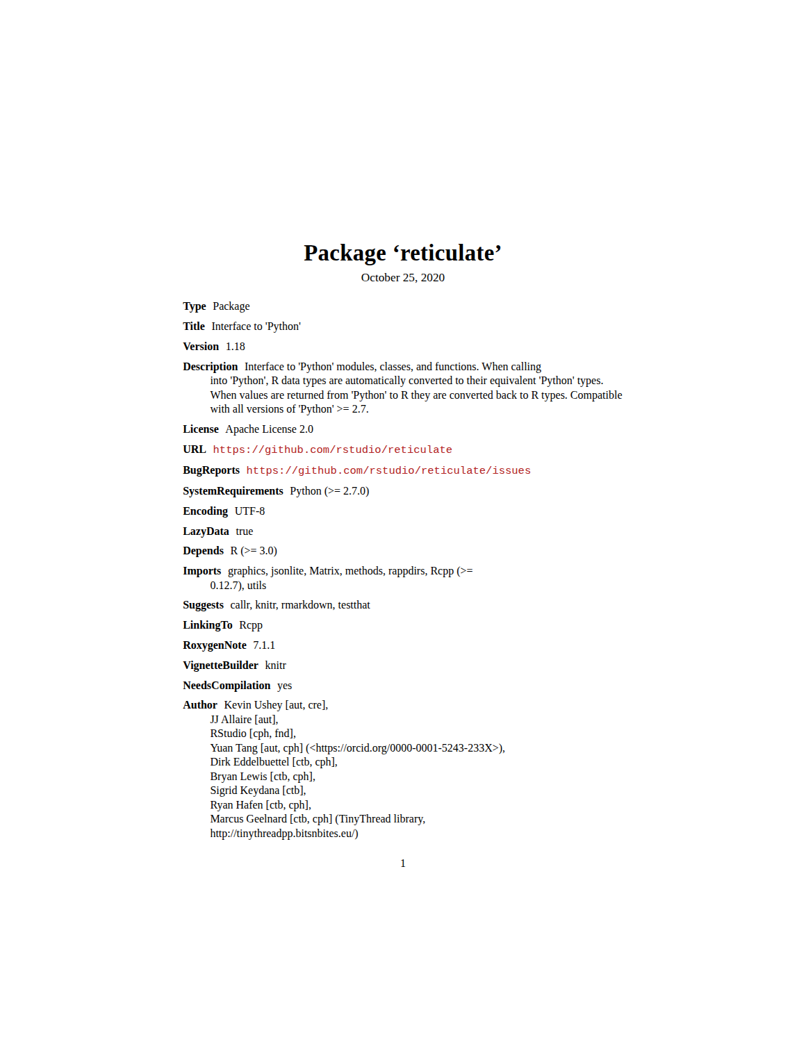Package ‘reticulate’
October 25, 2020
Type
Package
Title
Interface to 'Python'
Version
1.18
Description
Interface to 'Python' modules, classes, and functions. When calling
into 'Python', R data types are automatically converted to their equivalent 'Python' types. When values are returned from 'Python' to R they are converted back to R types. Compatible with all versions of 'Python' >= 2.7.
License
Apache License 2.0
URL
https://github.com/rstudio/reticulate
BugReports
https://github.com/rstudio/reticulate/issues
SystemRequirements
Python (>= 2.7.0)
Encoding
UTF-8
LazyData
true
Depends
R (>= 3.0)
Imports
graphics, jsonlite, Matrix, methods, rappdirs, Rcpp (>=
0.12.7), utils
Suggests
callr, knitr, rmarkdown, testthat
LinkingTo
Rcpp
RoxygenNote
7.1.1
VignetteBuilder
knitr
NeedsCompilation
yes
Author
Kevin Ushey [aut, cre],
JJ Allaire [aut],
RStudio [cph, fnd],
Yuan Tang [aut, cph] (<https://orcid.org/0000-0001-5243-233X>),
Dirk Eddelbuettel [ctb, cph],
Bryan Lewis [ctb, cph],
Sigrid Keydana [ctb],
Ryan Hafen [ctb, cph],
Marcus Geelnard [ctb, cph] (TinyThread library,
http://tinythreadpp.bitsnbites.eu/)
1